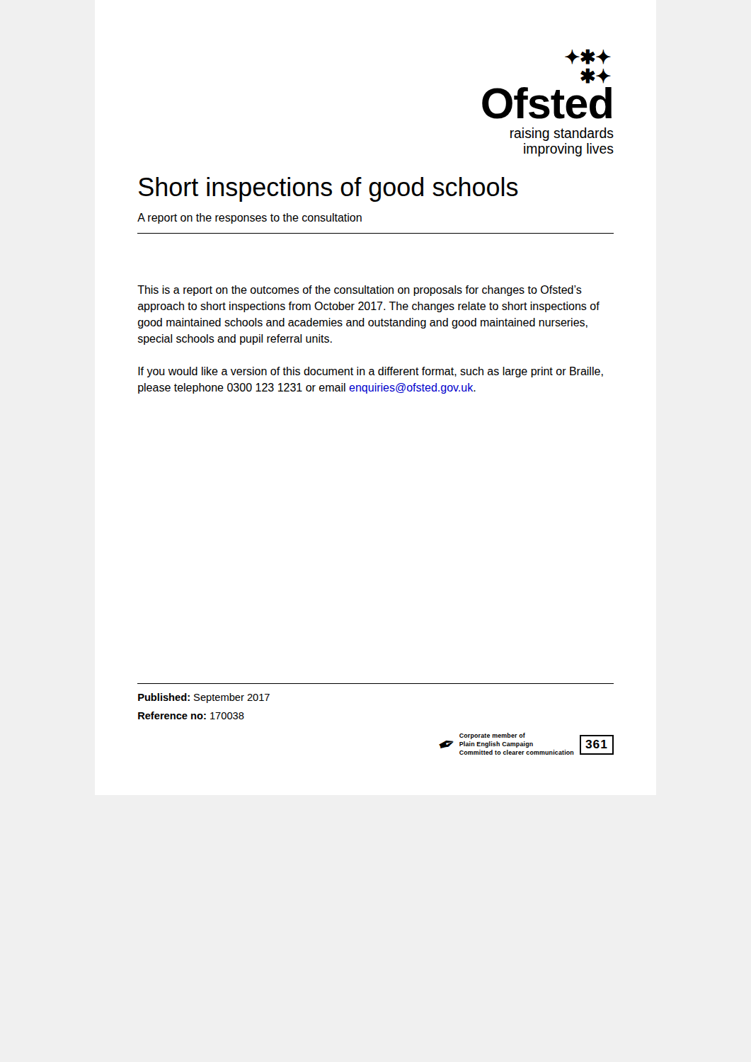✦✱✦
✱✦
Ofsted
raising standards
improving lives
Short inspections of good schools
A report on the responses to the consultation
This is a report on the outcomes of the consultation on proposals for changes to Ofsted’s approach to short inspections from October 2017. The changes relate to short inspections of good maintained schools and academies and outstanding and good maintained nurseries, special schools and pupil referral units.
If you would like a version of this document in a different format, such as large print or Braille, please telephone 0300 123 1231 or email enquiries@ofsted.gov.uk.
Published: September 2017
Reference no: 170038
✒ Corporate member of
Plain English Campaign
Committed to clearer communication 361